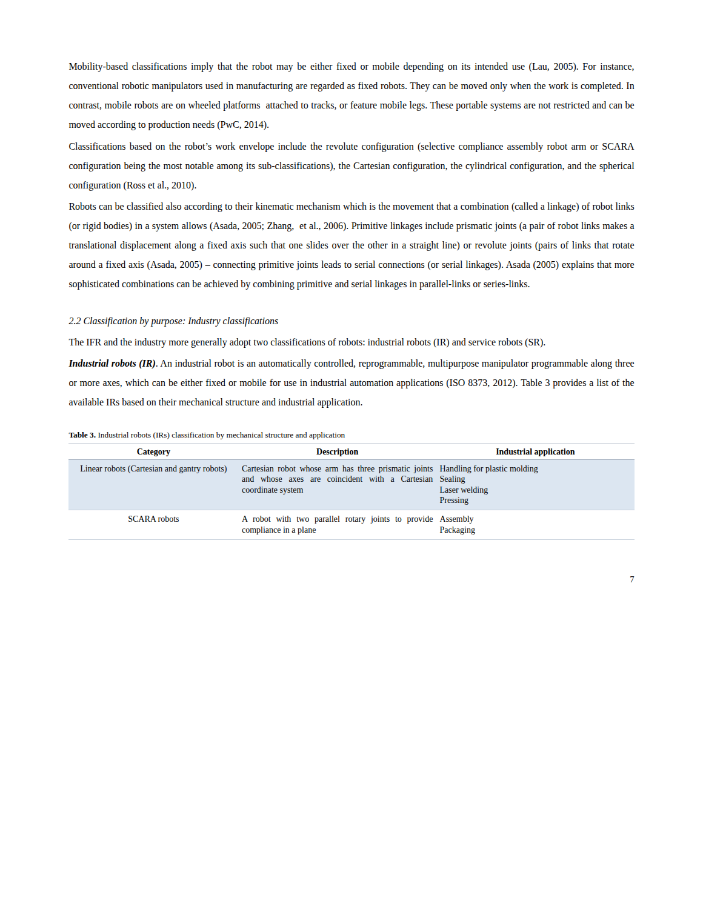Mobility-based classifications imply that the robot may be either fixed or mobile depending on its intended use (Lau, 2005). For instance, conventional robotic manipulators used in manufacturing are regarded as fixed robots. They can be moved only when the work is completed. In contrast, mobile robots are on wheeled platforms attached to tracks, or feature mobile legs. These portable systems are not restricted and can be moved according to production needs (PwC, 2014).
Classifications based on the robot’s work envelope include the revolute configuration (selective compliance assembly robot arm or SCARA configuration being the most notable among its sub-classifications), the Cartesian configuration, the cylindrical configuration, and the spherical configuration (Ross et al., 2010).
Robots can be classified also according to their kinematic mechanism which is the movement that a combination (called a linkage) of robot links (or rigid bodies) in a system allows (Asada, 2005; Zhang, et al., 2006). Primitive linkages include prismatic joints (a pair of robot links makes a translational displacement along a fixed axis such that one slides over the other in a straight line) or revolute joints (pairs of links that rotate around a fixed axis (Asada, 2005) – connecting primitive joints leads to serial connections (or serial linkages). Asada (2005) explains that more sophisticated combinations can be achieved by combining primitive and serial linkages in parallel-links or series-links.
2.2 Classification by purpose: Industry classifications
The IFR and the industry more generally adopt two classifications of robots: industrial robots (IR) and service robots (SR).
Industrial robots (IR). An industrial robot is an automatically controlled, reprogrammable, multipurpose manipulator programmable along three or more axes, which can be either fixed or mobile for use in industrial automation applications (ISO 8373, 2012). Table 3 provides a list of the available IRs based on their mechanical structure and industrial application.
Table 3. Industrial robots (IRs) classification by mechanical structure and application
| Category | Description | Industrial application |
| --- | --- | --- |
| Linear robots (Cartesian and gantry robots) | Cartesian robot whose arm has three prismatic joints and whose axes are coincident with a Cartesian coordinate system | Handling for plastic molding Sealing Laser welding Pressing |
| SCARA robots | A robot with two parallel rotary joints to provide compliance in a plane | Assembly Packaging |
7